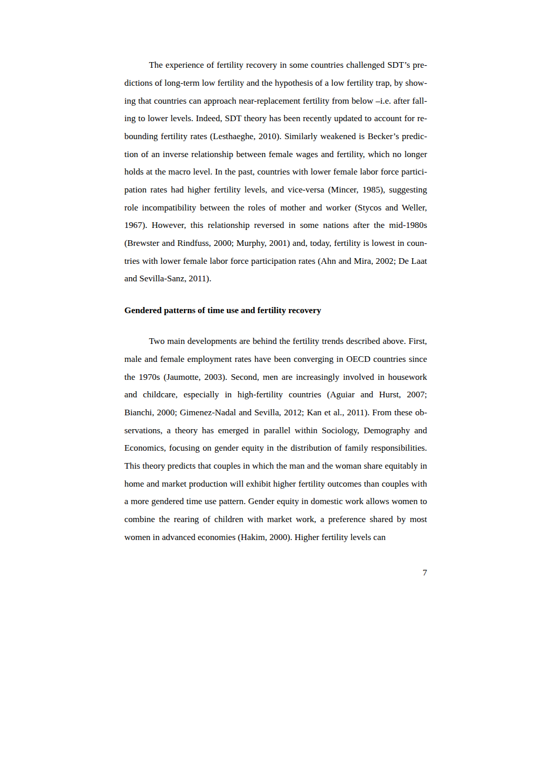The experience of fertility recovery in some countries challenged SDT’s predictions of long-term low fertility and the hypothesis of a low fertility trap, by showing that countries can approach near-replacement fertility from below –i.e. after falling to lower levels. Indeed, SDT theory has been recently updated to account for rebounding fertility rates (Lesthaeghe, 2010). Similarly weakened is Becker’s prediction of an inverse relationship between female wages and fertility, which no longer holds at the macro level. In the past, countries with lower female labor force participation rates had higher fertility levels, and vice-versa (Mincer, 1985), suggesting role incompatibility between the roles of mother and worker (Stycos and Weller, 1967). However, this relationship reversed in some nations after the mid-1980s (Brewster and Rindfuss, 2000; Murphy, 2001) and, today, fertility is lowest in countries with lower female labor force participation rates (Ahn and Mira, 2002; De Laat and Sevilla-Sanz, 2011).
Gendered patterns of time use and fertility recovery
Two main developments are behind the fertility trends described above. First, male and female employment rates have been converging in OECD countries since the 1970s (Jaumotte, 2003). Second, men are increasingly involved in housework and childcare, especially in high-fertility countries (Aguiar and Hurst, 2007; Bianchi, 2000; Gimenez-Nadal and Sevilla, 2012; Kan et al., 2011). From these observations, a theory has emerged in parallel within Sociology, Demography and Economics, focusing on gender equity in the distribution of family responsibilities. This theory predicts that couples in which the man and the woman share equitably in home and market production will exhibit higher fertility outcomes than couples with a more gendered time use pattern. Gender equity in domestic work allows women to combine the rearing of children with market work, a preference shared by most women in advanced economies (Hakim, 2000). Higher fertility levels can
7